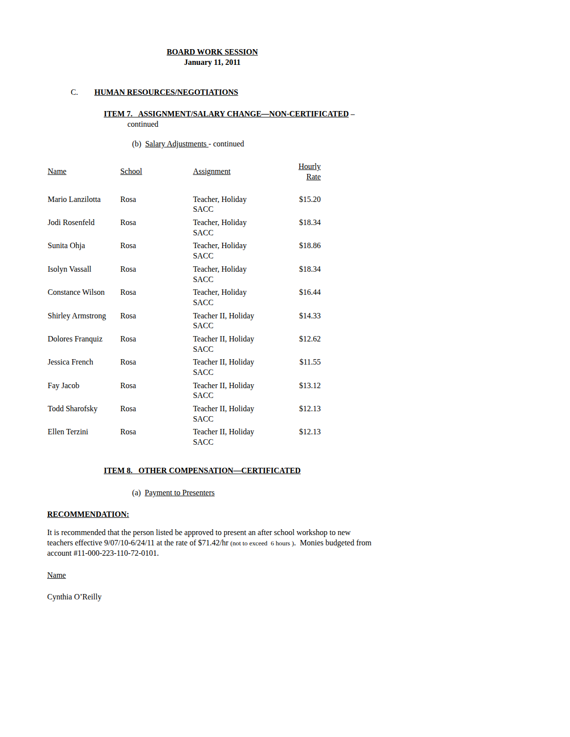BOARD WORK SESSION
January 11, 2011
C. HUMAN RESOURCES/NEGOTIATIONS
ITEM 7. ASSIGNMENT/SALARY CHANGE—NON-CERTIFICATED – continued
(b) Salary Adjustments - continued
| Name | School | Assignment | Hourly Rate |
| --- | --- | --- | --- |
| Mario Lanzilotta | Rosa | Teacher, Holiday SACC | $15.20 |
| Jodi Rosenfeld | Rosa | Teacher, Holiday SACC | $18.34 |
| Sunita Ohja | Rosa | Teacher, Holiday SACC | $18.86 |
| Isolyn Vassall | Rosa | Teacher, Holiday SACC | $18.34 |
| Constance Wilson | Rosa | Teacher, Holiday SACC | $16.44 |
| Shirley Armstrong | Rosa | Teacher II, Holiday SACC | $14.33 |
| Dolores Franquiz | Rosa | Teacher II, Holiday SACC | $12.62 |
| Jessica French | Rosa | Teacher II, Holiday SACC | $11.55 |
| Fay Jacob | Rosa | Teacher II, Holiday SACC | $13.12 |
| Todd Sharofsky | Rosa | Teacher II, Holiday SACC | $12.13 |
| Ellen Terzini | Rosa | Teacher II, Holiday SACC | $12.13 |
ITEM 8. OTHER COMPENSATION—CERTIFICATED
(a) Payment to Presenters
RECOMMENDATION:
It is recommended that the person listed be approved to present an after school workshop to new teachers effective 9/07/10-6/24/11 at the rate of $71.42/hr (not to exceed 6 hours ). Monies budgeted from account #11-000-223-110-72-0101.
Name
Cynthia O’Reilly